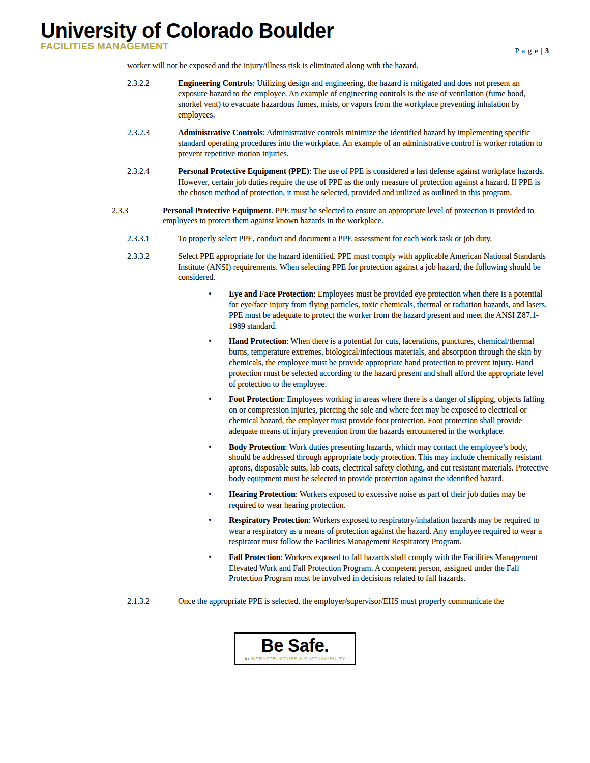University of Colorado Boulder
FACILITIES MANAGEMENT
P a g e | 3
worker will not be exposed and the injury/illness risk is eliminated along with the hazard.
2.3.2.2
Engineering Controls: Utilizing design and engineering, the hazard is mitigated and does not present an exposure hazard to the employee. An example of engineering controls is the use of ventilation (fume hood, snorkel vent) to evacuate hazardous fumes, mists, or vapors from the workplace preventing inhalation by employees.
2.3.2.3
Administrative Controls: Administrative controls minimize the identified hazard by implementing specific standard operating procedures into the workplace. An example of an administrative control is worker rotation to prevent repetitive motion injuries.
2.3.2.4
Personal Protective Equipment (PPE): The use of PPE is considered a last defense against workplace hazards. However, certain job duties require the use of PPE as the only measure of protection against a hazard. If PPE is the chosen method of protection, it must be selected, provided and utilized as outlined in this program.
2.3.3
Personal Protective Equipment. PPE must be selected to ensure an appropriate level of protection is provided to employees to protect them against known hazards in the workplace.
2.3.3.1
To properly select PPE, conduct and document a PPE assessment for each work task or job duty.
2.3.3.2
Select PPE appropriate for the hazard identified. PPE must comply with applicable American National Standards Institute (ANSI) requirements. When selecting PPE for protection against a job hazard, the following should be considered.
• Eye and Face Protection: Employees must be provided eye protection when there is a potential for eye/face injury from flying particles, toxic chemicals, thermal or radiation hazards, and lasers. PPE must be adequate to protect the worker from the hazard present and meet the ANSI Z87.1-1989 standard.
• Hand Protection: When there is a potential for cuts, lacerations, punctures, chemical/thermal burns, temperature extremes, biological/infectious materials, and absorption through the skin by chemicals, the employee must be provide appropriate hand protection to prevent injury. Hand protection must be selected according to the hazard present and shall afford the appropriate level of protection to the employee.
• Foot Protection: Employees working in areas where there is a danger of slipping, objects falling on or compression injuries, piercing the sole and where feet may be exposed to electrical or chemical hazard, the employer must provide foot protection. Foot protection shall provide adequate means of injury prevention from the hazards encountered in the workplace.
• Body Protection: Work duties presenting hazards, which may contact the employee’s body, should be addressed through appropriate body protection. This may include chemically resistant aprons, disposable suits, lab coats, electrical safety clothing, and cut resistant materials. Protective body equipment must be selected to provide protection against the identified hazard.
• Hearing Protection: Workers exposed to excessive noise as part of their job duties may be required to wear hearing protection.
• Respiratory Protection: Workers exposed to respiratory/inhalation hazards may be required to wear a respiratory as a means of protection against the hazard. Any employee required to wear a respirator must follow the Facilities Management Respiratory Program.
• Fall Protection: Workers exposed to fall hazards shall comply with the Facilities Management Elevated Work and Fall Protection Program. A competent person, assigned under the Fall Protection Program must be involved in decisions related to fall hazards.
2.1.3.2
Once the appropriate PPE is selected, the employer/supervisor/EHS must properly communicate the
Be Safe.
In INFRASTRUCTURE & SUSTAINABILITY